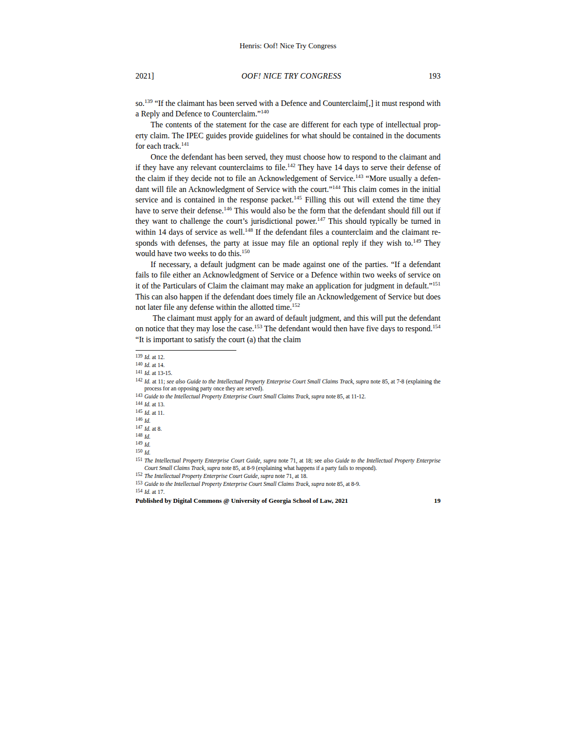Henris: Oof! Nice Try Congress
2021] OOF! NICE TRY CONGRESS 193
so.139 “If the claimant has been served with a Defence and Counterclaim[,] it must respond with a Reply and Defence to Counterclaim.”140
The contents of the statement for the case are different for each type of intellectual property claim. The IPEC guides provide guidelines for what should be contained in the documents for each track.141
Once the defendant has been served, they must choose how to respond to the claimant and if they have any relevant counterclaims to file.142 They have 14 days to serve their defense of the claim if they decide not to file an Acknowledgement of Service.143 “More usually a defendant will file an Acknowledgment of Service with the court.”144 This claim comes in the initial service and is contained in the response packet.145 Filling this out will extend the time they have to serve their defense.146 This would also be the form that the defendant should fill out if they want to challenge the court’s jurisdictional power.147 This should typically be turned in within 14 days of service as well.148 If the defendant files a counterclaim and the claimant responds with defenses, the party at issue may file an optional reply if they wish to.149 They would have two weeks to do this.150
If necessary, a default judgment can be made against one of the parties. “If a defendant fails to file either an Acknowledgment of Service or a Defence within two weeks of service on it of the Particulars of Claim the claimant may make an application for judgment in default.”151 This can also happen if the defendant does timely file an Acknowledgement of Service but does not later file any defense within the allotted time.152
The claimant must apply for an award of default judgment, and this will put the defendant on notice that they may lose the case.153 The defendant would then have five days to respond.154 “It is important to satisfy the court (a) that the claim
139 Id. at 12.
140 Id. at 14.
141 Id. at 13-15.
142 Id. at 11; see also Guide to the Intellectual Property Enterprise Court Small Claims Track, supra note 85, at 7-8 (explaining the process for an opposing party once they are served).
143 Guide to the Intellectual Property Enterprise Court Small Claims Track, supra note 85, at 11-12.
144 Id. at 13.
145 Id. at 11.
146 Id.
147 Id. at 8.
148 Id.
149 Id.
150 Id.
151 The Intellectual Property Enterprise Court Guide, supra note 71, at 18; see also Guide to the Intellectual Property Enterprise Court Small Claims Track, supra note 85, at 8-9 (explaining what happens if a party fails to respond).
152 The Intellectual Property Enterprise Court Guide, supra note 71, at 18.
153 Guide to the Intellectual Property Enterprise Court Small Claims Track, supra note 85, at 8-9.
154 Id. at 17.
Published by Digital Commons @ University of Georgia School of Law, 2021 19